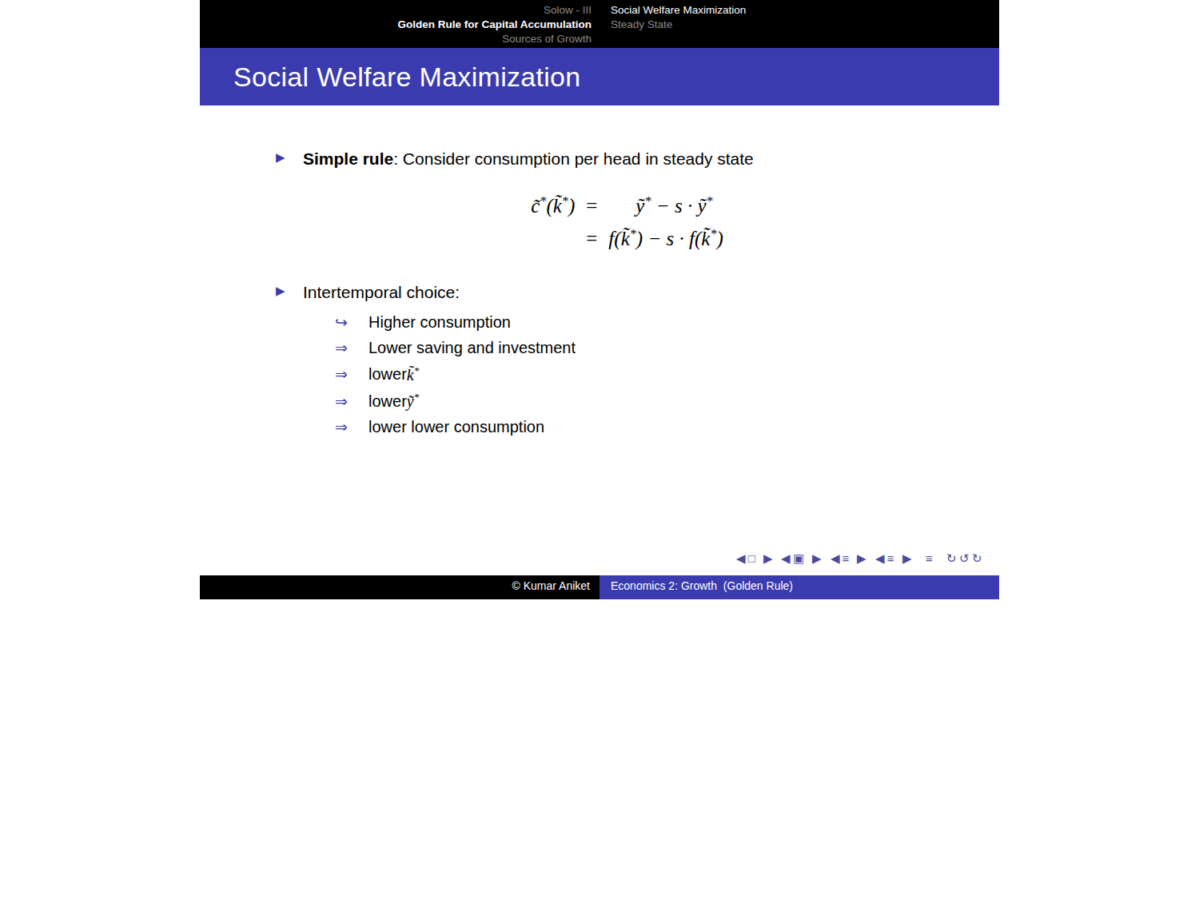Solow - III
Golden Rule for Capital Accumulation
Sources of Growth
Social Welfare Maximization
Steady State
Social Welfare Maximization
Simple rule: Consider consumption per head in steady state
| c̃ * (k̃ * ) | = | ỹ * − s · ỹ * |
| | = | f(k̃ * ) − s · f(k̃ * ) |
Intertemporal choice:
↪ Higher consumption
⇒ Lower saving and investment
⇒ lower k̃*
⇒ lower ỹ*
⇒ lower lower consumption
◀□ ▶ ◀▣ ▶ ◀≡ ▶ ◀≡ ▶ ≡ ↻↺↻
© Kumar Aniket
Economics 2: Growth (Golden Rule)